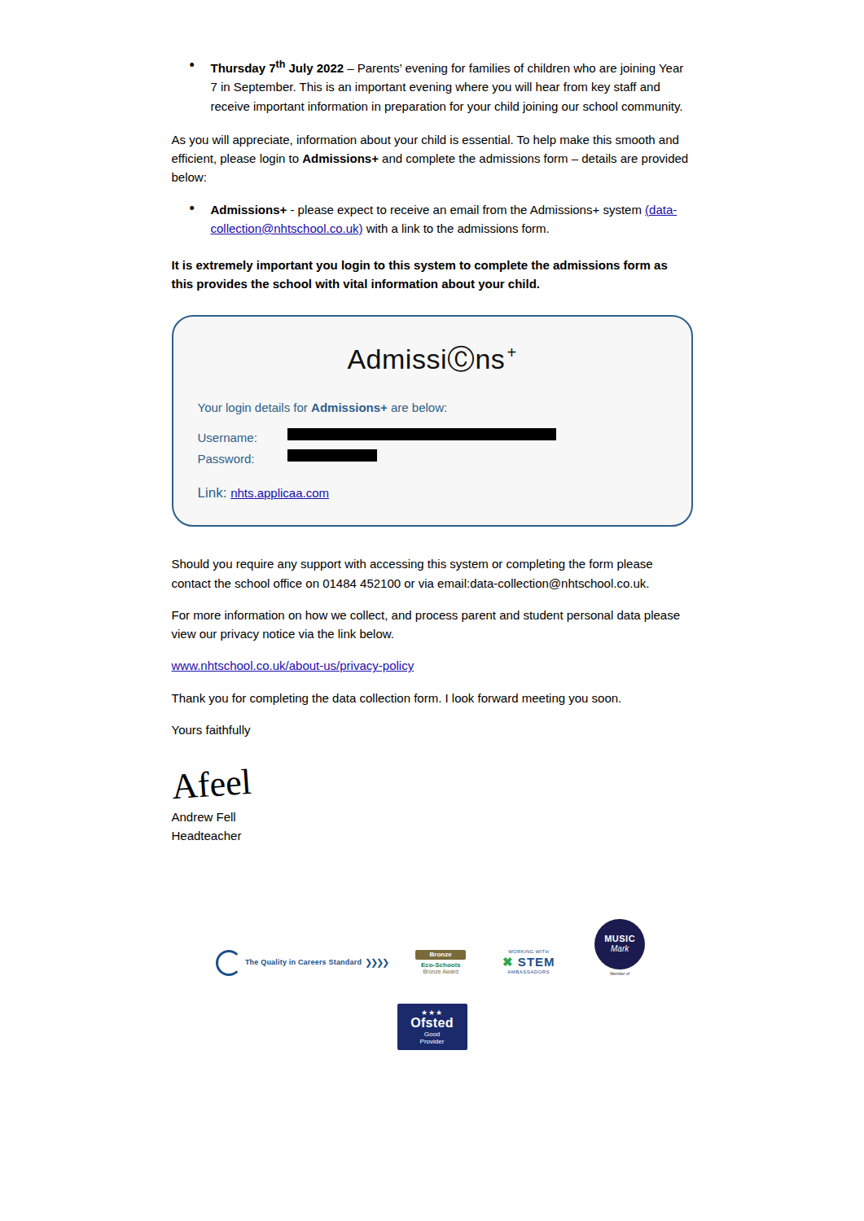Thursday 7th July 2022 – Parents’ evening for families of children who are joining Year 7 in September. This is an important evening where you will hear from key staff and receive important information in preparation for your child joining our school community.
As you will appreciate, information about your child is essential. To help make this smooth and efficient, please login to Admissions+ and complete the admissions form – details are provided below:
Admissions+ - please expect to receive an email from the Admissions+ system (data-collection@nhtschool.co.uk) with a link to the admissions form.
It is extremely important you login to this system to complete the admissions form as this provides the school with vital information about your child.
AdmissiⒸns+
Your login details for Admissions+ are below:
Username:
Password:
Link: nhts.applicaa.com
Should you require any support with accessing this system or completing the form please contact the school office on 01484 452100 or via email:data-collection@nhtschool.co.uk.
For more information on how we collect, and process parent and student personal data please view our privacy notice via the link below.
www.nhtschool.co.uk/about-us/privacy-policy
Thank you for completing the data collection form. I look forward meeting you soon.
Yours faithfully
Afeel
Andrew Fell
Headteacher
The Quality in Careers Standard
❯❯❯❯
Bronze
Eco-Schools
Bronze Award
WORKING WITH
✖ STEM
AMBASSADORS
MUSIC
Mark
Member of
★★★
Ofsted
Good
Provider